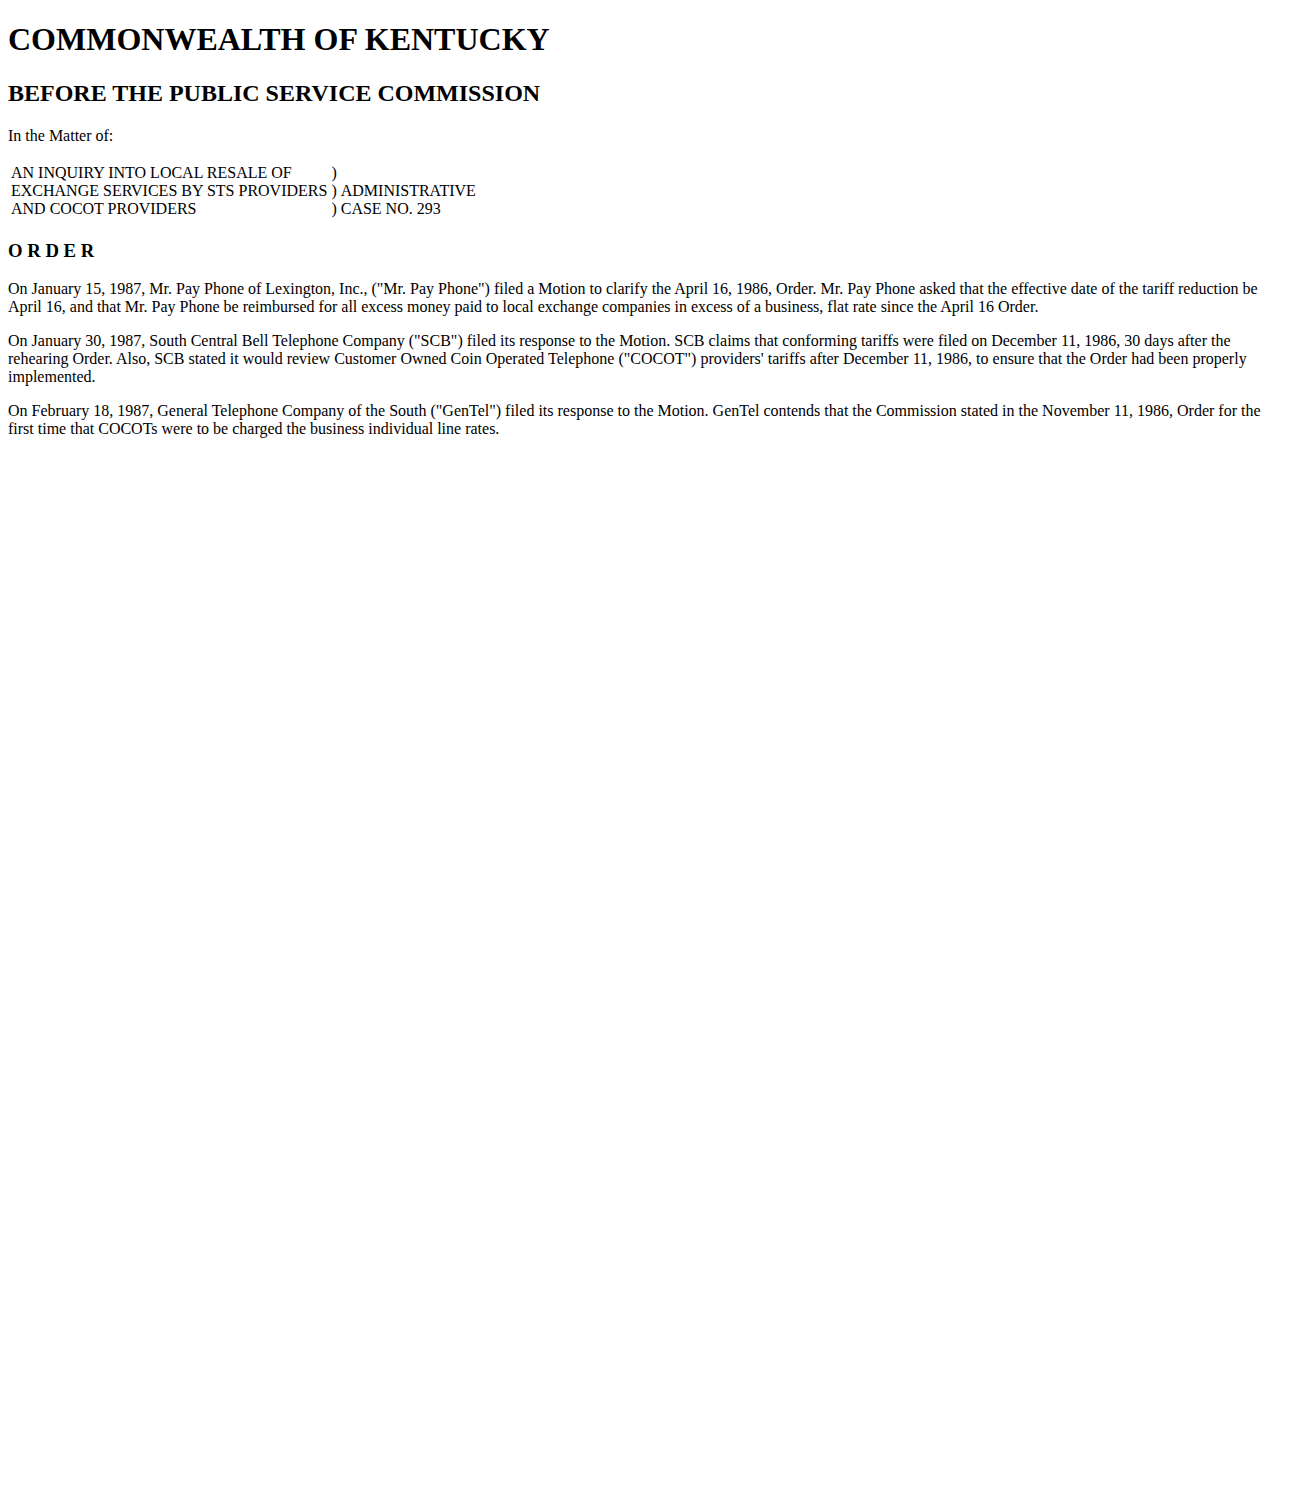COMMONWEALTH OF KENTUCKY
BEFORE THE PUBLIC SERVICE COMMISSION
In the Matter of:
| AN INQUIRY INTO LOCAL RESALE OF EXCHANGE SERVICES BY STS PROVIDERS AND COCOT PROVIDERS | ) ) ) | ADMINISTRATIVE CASE NO. 293 |
O R D E R
On January 15, 1987, Mr. Pay Phone of Lexington, Inc., ("Mr. Pay Phone") filed a Motion to clarify the April 16, 1986, Order. Mr. Pay Phone asked that the effective date of the tariff reduction be April 16, and that Mr. Pay Phone be reimbursed for all excess money paid to local exchange companies in excess of a business, flat rate since the April 16 Order.
On January 30, 1987, South Central Bell Telephone Company ("SCB") filed its response to the Motion. SCB claims that conforming tariffs were filed on December 11, 1986, 30 days after the rehearing Order. Also, SCB stated it would review Customer Owned Coin Operated Telephone ("COCOT") providers' tariffs after December 11, 1986, to ensure that the Order had been properly implemented.
On February 18, 1987, General Telephone Company of the South ("GenTel") filed its response to the Motion. GenTel contends that the Commission stated in the November 11, 1986, Order for the first time that COCOTs were to be charged the business individual line rates.